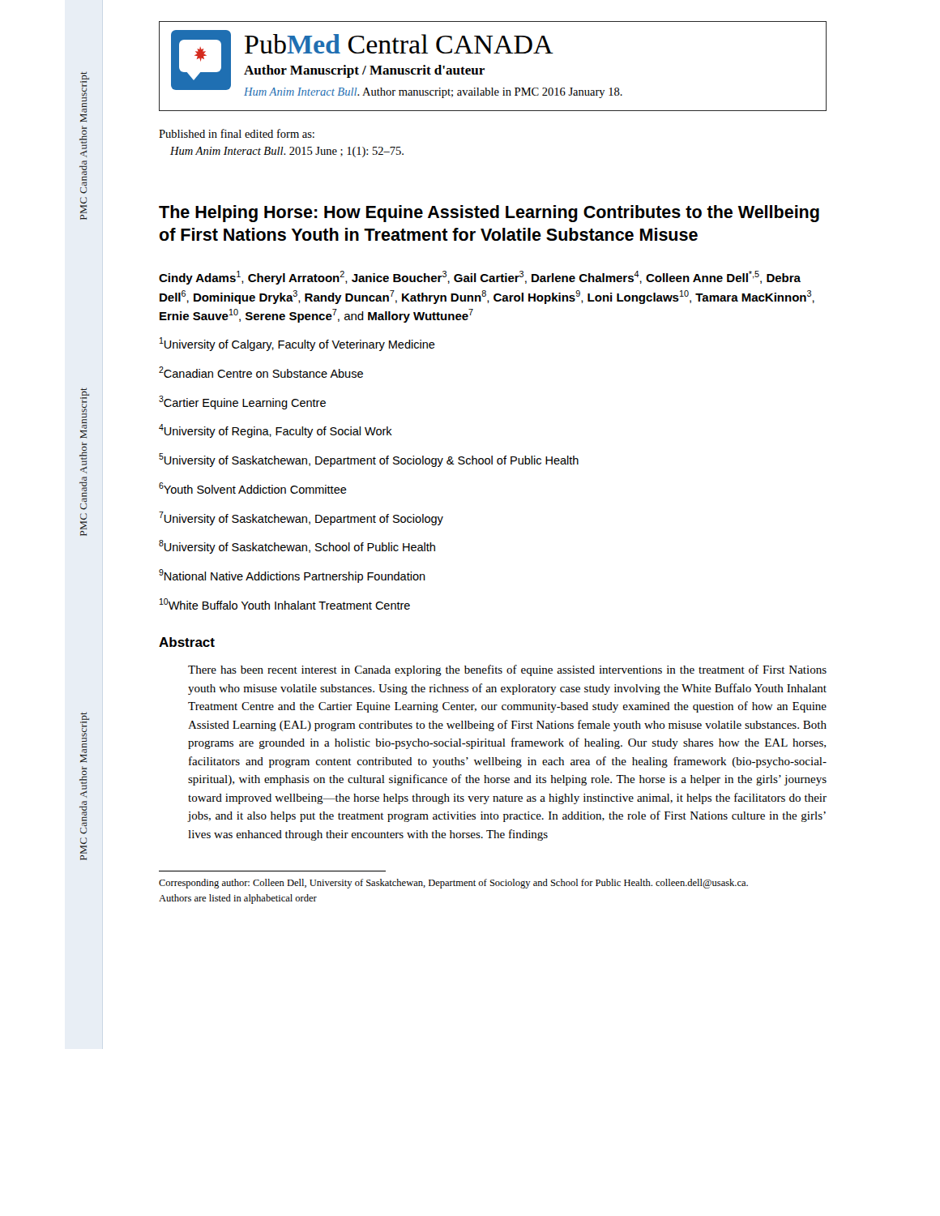PMC Canada Author Manuscript PMC Canada Author Manuscript PMC Canada Author Manuscript
Pub Med Central CANADA
Author Manuscript / Manuscrit d'auteur
Hum Anim Interact Bull. Author manuscript; available in PMC 2016 January 18.
Published in final edited form as:
Hum Anim Interact Bull. 2015 June ; 1(1): 52–75.
The Helping Horse: How Equine Assisted Learning Contributes to the Wellbeing of First Nations Youth in Treatment for Volatile Substance Misuse
Cindy Adams1, Cheryl Arratoon2, Janice Boucher3, Gail Cartier3, Darlene Chalmers4, Colleen Anne Dell*,5, Debra Dell6, Dominique Dryka3, Randy Duncan7, Kathryn Dunn8, Carol Hopkins9, Loni Longclaws10, Tamara MacKinnon3, Ernie Sauve10, Serene Spence7, and Mallory Wuttunee7
1University of Calgary, Faculty of Veterinary Medicine
2Canadian Centre on Substance Abuse
3Cartier Equine Learning Centre
4University of Regina, Faculty of Social Work
5University of Saskatchewan, Department of Sociology & School of Public Health
6Youth Solvent Addiction Committee
7University of Saskatchewan, Department of Sociology
8University of Saskatchewan, School of Public Health
9National Native Addictions Partnership Foundation
10White Buffalo Youth Inhalant Treatment Centre
Abstract
There has been recent interest in Canada exploring the benefits of equine assisted interventions in the treatment of First Nations youth who misuse volatile substances. Using the richness of an exploratory case study involving the White Buffalo Youth Inhalant Treatment Centre and the Cartier Equine Learning Center, our community-based study examined the question of how an Equine Assisted Learning (EAL) program contributes to the wellbeing of First Nations female youth who misuse volatile substances. Both programs are grounded in a holistic bio-psycho-social-spiritual framework of healing. Our study shares how the EAL horses, facilitators and program content contributed to youths’ wellbeing in each area of the healing framework (bio-psycho-social-spiritual), with emphasis on the cultural significance of the horse and its helping role. The horse is a helper in the girls’ journeys toward improved wellbeing—the horse helps through its very nature as a highly instinctive animal, it helps the facilitators do their jobs, and it also helps put the treatment program activities into practice. In addition, the role of First Nations culture in the girls’ lives was enhanced through their encounters with the horses. The findings
Corresponding author: Colleen Dell, University of Saskatchewan, Department of Sociology and School for Public Health. colleen.dell@usask.ca.
Authors are listed in alphabetical order